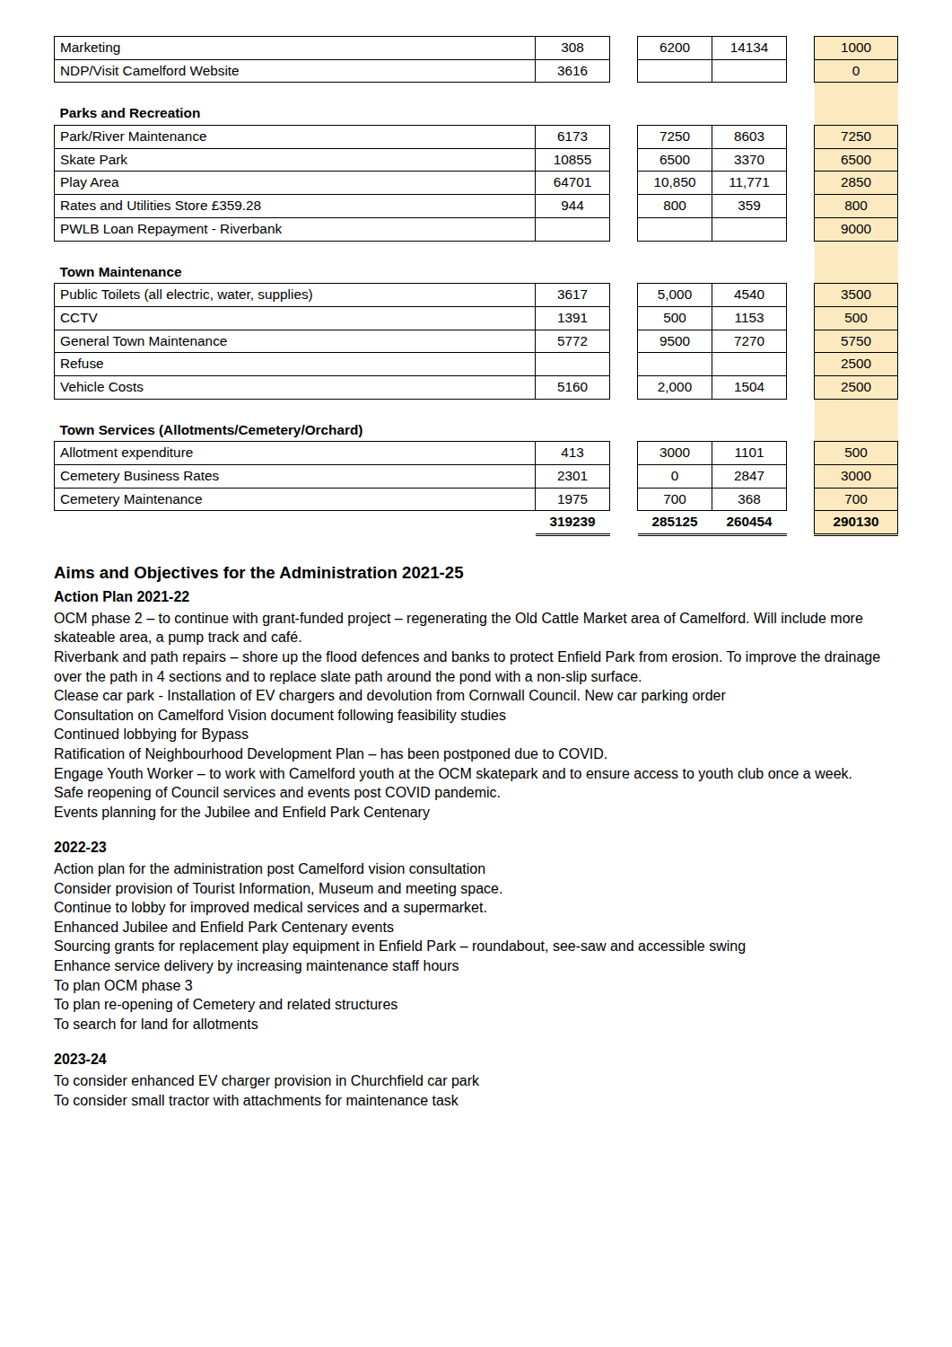| Marketing | 308 | | 6200 | 14134 | | 1000 |
| NDP/Visit Camelford Website | 3616 | | | | | 0 |
| Parks and Recreation | |
| Park/River Maintenance | 6173 | | 7250 | 8603 | | 7250 |
| Skate Park | 10855 | | 6500 | 3370 | | 6500 |
| Play Area | 64701 | | 10,850 | 11,771 | | 2850 |
| Rates and Utilities Store £359.28 | 944 | | 800 | 359 | | 800 |
| PWLB Loan Repayment - Riverbank | | | | | | 9000 |
| Town Maintenance | |
| Public Toilets (all electric, water, supplies) | 3617 | | 5,000 | 4540 | | 3500 |
| CCTV | 1391 | | 500 | 1153 | | 500 |
| General Town Maintenance | 5772 | | 9500 | 7270 | | 5750 |
| Refuse | | | | | | 2500 |
| Vehicle Costs | 5160 | | 2,000 | 1504 | | 2500 |
| Town Services (Allotments/Cemetery/Orchard) | |
| Allotment expenditure | 413 | | 3000 | 1101 | | 500 |
| Cemetery Business Rates | 2301 | | 0 | 2847 | | 3000 |
| Cemetery Maintenance | 1975 | | 700 | 368 | | 700 |
| | 319239 | | 285125 | 260454 | | 290130 |
Aims and Objectives for the Administration 2021-25
Action Plan 2021-22
OCM phase 2 – to continue with grant-funded project – regenerating the Old Cattle Market area of Camelford. Will include more skateable area, a pump track and café.
Riverbank and path repairs – shore up the flood defences and banks to protect Enfield Park from erosion. To improve the drainage over the path in 4 sections and to replace slate path around the pond with a non-slip surface.
Clease car park - Installation of EV chargers and devolution from Cornwall Council. New car parking order
Consultation on Camelford Vision document following feasibility studies
Continued lobbying for Bypass
Ratification of Neighbourhood Development Plan – has been postponed due to COVID.
Engage Youth Worker – to work with Camelford youth at the OCM skatepark and to ensure access to youth club once a week.
Safe reopening of Council services and events post COVID pandemic.
Events planning for the Jubilee and Enfield Park Centenary
2022-23
Action plan for the administration post Camelford vision consultation
Consider provision of Tourist Information, Museum and meeting space.
Continue to lobby for improved medical services and a supermarket.
Enhanced Jubilee and Enfield Park Centenary events
Sourcing grants for replacement play equipment in Enfield Park – roundabout, see-saw and accessible swing
Enhance service delivery by increasing maintenance staff hours
To plan OCM phase 3
To plan re-opening of Cemetery and related structures
To search for land for allotments
2023-24
To consider enhanced EV charger provision in Churchfield car park
To consider small tractor with attachments for maintenance task